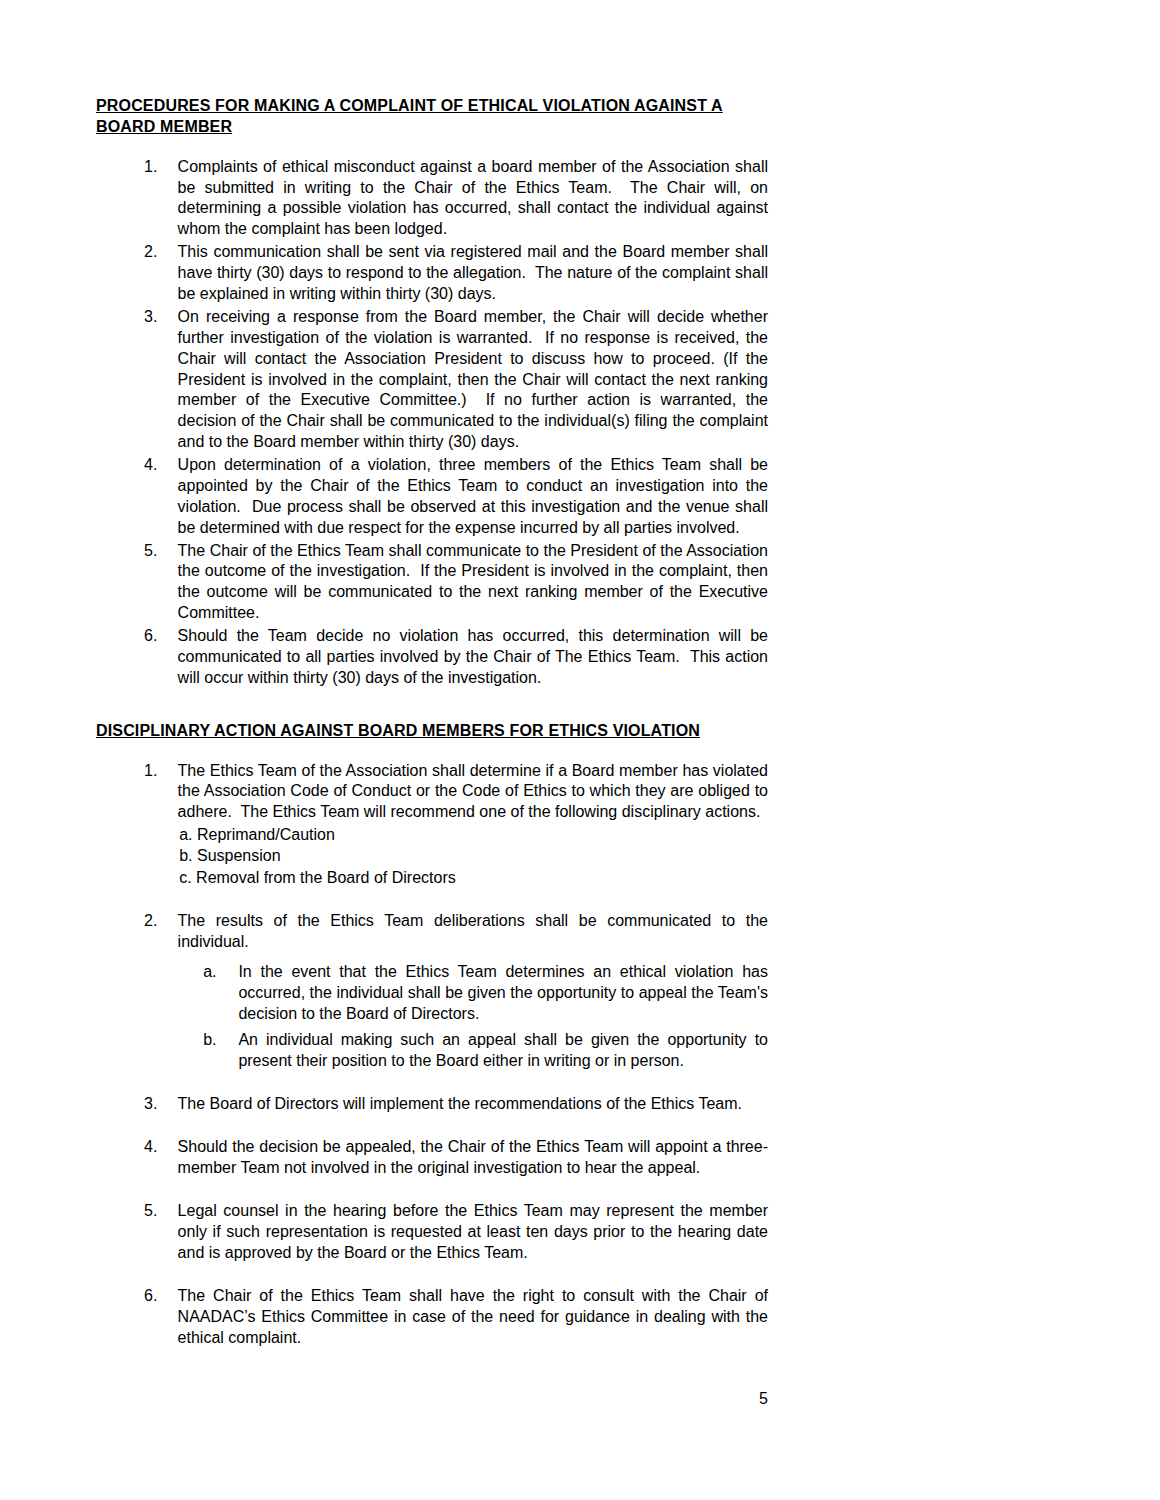PROCEDURES FOR MAKING A COMPLAINT OF ETHICAL VIOLATION AGAINST A BOARD MEMBER
Complaints of ethical misconduct against a board member of the Association shall be submitted in writing to the Chair of the Ethics Team. The Chair will, on determining a possible violation has occurred, shall contact the individual against whom the complaint has been lodged.
This communication shall be sent via registered mail and the Board member shall have thirty (30) days to respond to the allegation. The nature of the complaint shall be explained in writing within thirty (30) days.
On receiving a response from the Board member, the Chair will decide whether further investigation of the violation is warranted. If no response is received, the Chair will contact the Association President to discuss how to proceed. (If the President is involved in the complaint, then the Chair will contact the next ranking member of the Executive Committee.) If no further action is warranted, the decision of the Chair shall be communicated to the individual(s) filing the complaint and to the Board member within thirty (30) days.
Upon determination of a violation, three members of the Ethics Team shall be appointed by the Chair of the Ethics Team to conduct an investigation into the violation. Due process shall be observed at this investigation and the venue shall be determined with due respect for the expense incurred by all parties involved.
The Chair of the Ethics Team shall communicate to the President of the Association the outcome of the investigation. If the President is involved in the complaint, then the outcome will be communicated to the next ranking member of the Executive Committee.
Should the Team decide no violation has occurred, this determination will be communicated to all parties involved by the Chair of The Ethics Team. This action will occur within thirty (30) days of the investigation.
DISCIPLINARY ACTION AGAINST BOARD MEMBERS FOR ETHICS VIOLATION
The Ethics Team of the Association shall determine if a Board member has violated the Association Code of Conduct or the Code of Ethics to which they are obliged to adhere. The Ethics Team will recommend one of the following disciplinary actions.
a. Reprimand/Caution
b. Suspension
c. Removal from the Board of Directors
The results of the Ethics Team deliberations shall be communicated to the individual.
In the event that the Ethics Team determines an ethical violation has occurred, the individual shall be given the opportunity to appeal the Team's decision to the Board of Directors.
An individual making such an appeal shall be given the opportunity to present their position to the Board either in writing or in person.
The Board of Directors will implement the recommendations of the Ethics Team.
Should the decision be appealed, the Chair of the Ethics Team will appoint a three- member Team not involved in the original investigation to hear the appeal.
Legal counsel in the hearing before the Ethics Team may represent the member only if such representation is requested at least ten days prior to the hearing date and is approved by the Board or the Ethics Team.
The Chair of the Ethics Team shall have the right to consult with the Chair of NAADAC’s Ethics Committee in case of the need for guidance in dealing with the ethical complaint.
5